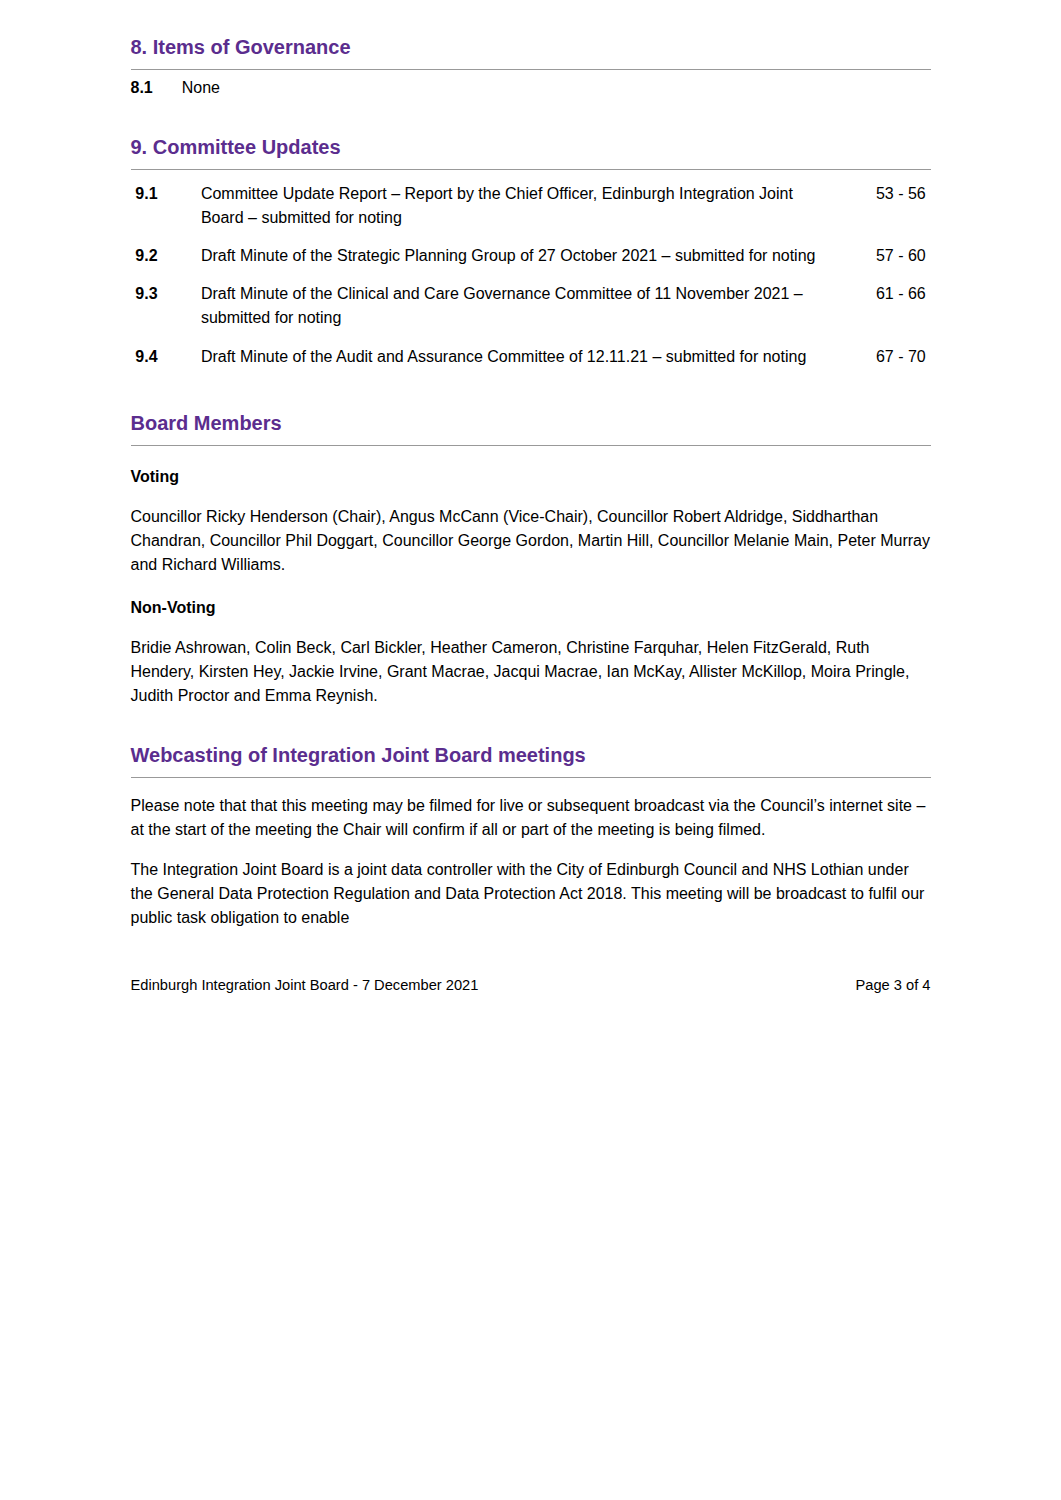8. Items of Governance
8.1 None
9. Committee Updates
| 9.1 | Committee Update Report – Report by the Chief Officer, Edinburgh Integration Joint Board – submitted for noting | 53 - 56 |
| 9.2 | Draft Minute of the Strategic Planning Group of 27 October 2021 – submitted for noting | 57 - 60 |
| 9.3 | Draft Minute of the Clinical and Care Governance Committee of 11 November 2021 – submitted for noting | 61 - 66 |
| 9.4 | Draft Minute of the Audit and Assurance Committee of 12.11.21 – submitted for noting | 67 - 70 |
Board Members
Voting
Councillor Ricky Henderson (Chair), Angus McCann (Vice-Chair), Councillor Robert Aldridge, Siddharthan Chandran, Councillor Phil Doggart, Councillor George Gordon, Martin Hill, Councillor Melanie Main, Peter Murray and Richard Williams.
Non-Voting
Bridie Ashrowan, Colin Beck, Carl Bickler, Heather Cameron, Christine Farquhar, Helen FitzGerald, Ruth Hendery, Kirsten Hey, Jackie Irvine, Grant Macrae, Jacqui Macrae, Ian McKay, Allister McKillop, Moira Pringle, Judith Proctor and Emma Reynish.
Webcasting of Integration Joint Board meetings
Please note that that this meeting may be filmed for live or subsequent broadcast via the Council’s internet site – at the start of the meeting the Chair will confirm if all or part of the meeting is being filmed.
The Integration Joint Board is a joint data controller with the City of Edinburgh Council and NHS Lothian under the General Data Protection Regulation and Data Protection Act 2018. This meeting will be broadcast to fulfil our public task obligation to enable
Edinburgh Integration Joint Board - 7 December 2021
Page 3 of 4